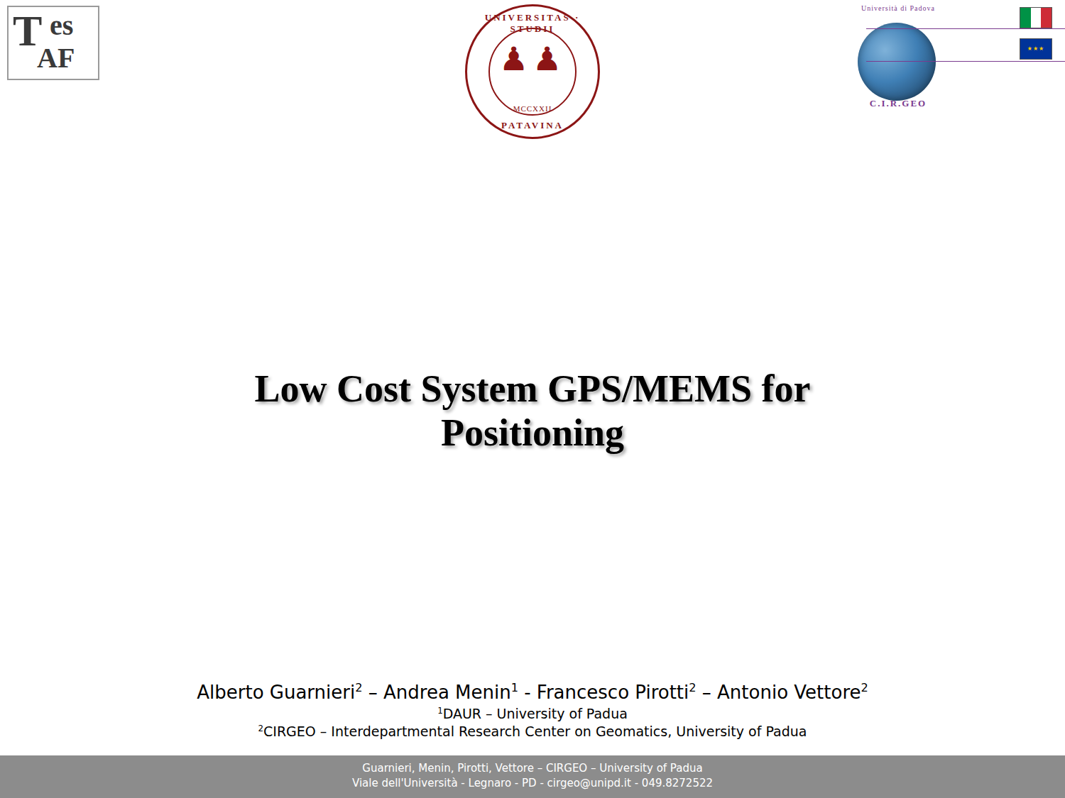T es AF
UNIVERSITAS · STUDII
♟♟
MCCXXII
PATAVINA
Università di Padova
C.I.R.GEO
Low Cost System GPS/MEMS for Positioning
Alberto Guarnieri2 – Andrea Menin1 - Francesco Pirotti2 – Antonio Vettore2
1DAUR – University of Padua
2CIRGEO – Interdepartmental Research Center on Geomatics, University of Padua
Guarnieri, Menin, Pirotti, Vettore – CIRGEO – University of Padua
Viale dell'Università - Legnaro - PD - cirgeo@unipd.it - 049.8272522